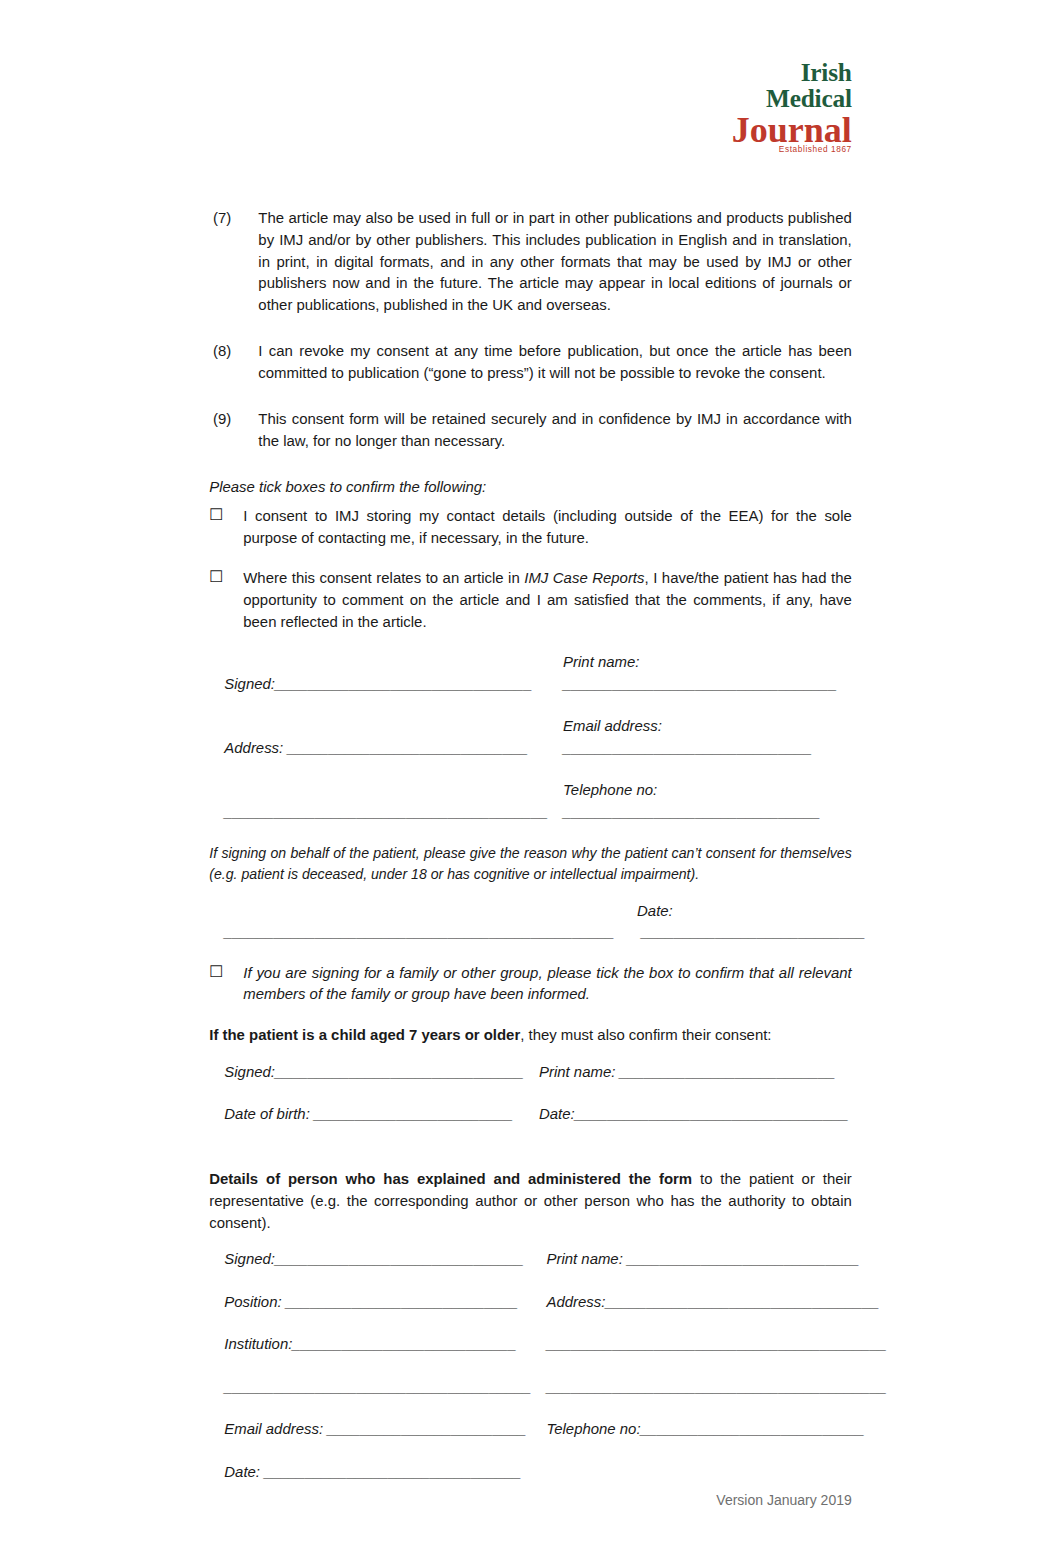Irish Medical Journal Established 1867
(7) The article may also be used in full or in part in other publications and products published by IMJ and/or by other publishers. This includes publication in English and in translation, in print, in digital formats, and in any other formats that may be used by IMJ or other publishers now and in the future. The article may appear in local editions of journals or other publications, published in the UK and overseas.
(8) I can revoke my consent at any time before publication, but once the article has been committed to publication (“gone to press”) it will not be possible to revoke the consent.
(9) This consent form will be retained securely and in confidence by IMJ in accordance with the law, for no longer than necessary.
Please tick boxes to confirm the following:
☐
I consent to IMJ storing my contact details (including outside of the EEA) for the sole purpose of contacting me, if necessary, in the future.
☐
Where this consent relates to an article in IMJ Case Reports, I have/the patient has had the opportunity to comment on the article and I am satisfied that the comments, if any, have been reflected in the article.
| Signed: _______________________________ | Print name: _________________________________ |
| Address: _____________________________ | Email address: ______________________________ |
| _______________________________________ | Telephone no: _______________________________ |
If signing on behalf of the patient, please give the reason why the patient can’t consent for themselves (e.g. patient is deceased, under 18 or has cognitive or intellectual impairment).
_______________________________________________ Date: ___________________________
☐
If you are signing for a family or other group, please tick the box to confirm that all relevant members of the family or group have been informed.
If the patient is a child aged 7 years or older, they must also confirm their consent:
| Signed: ______________________________ | Print name: __________________________ |
| Date of birth: ________________________ | Date: _________________________________ |
Details of person who has explained and administered the form to the patient or their representative (e.g. the corresponding author or other person who has the authority to obtain consent).
| Signed: ______________________________ | Print name: ____________________________ |
| Position: ____________________________ | Address: _________________________________ |
| Institution: ___________________________ | _________________________________________ |
| _____________________________________ | _________________________________________ |
| Email address: ________________________ | Telephone no: ___________________________ |
| Date: _______________________________ | |
Version January 2019